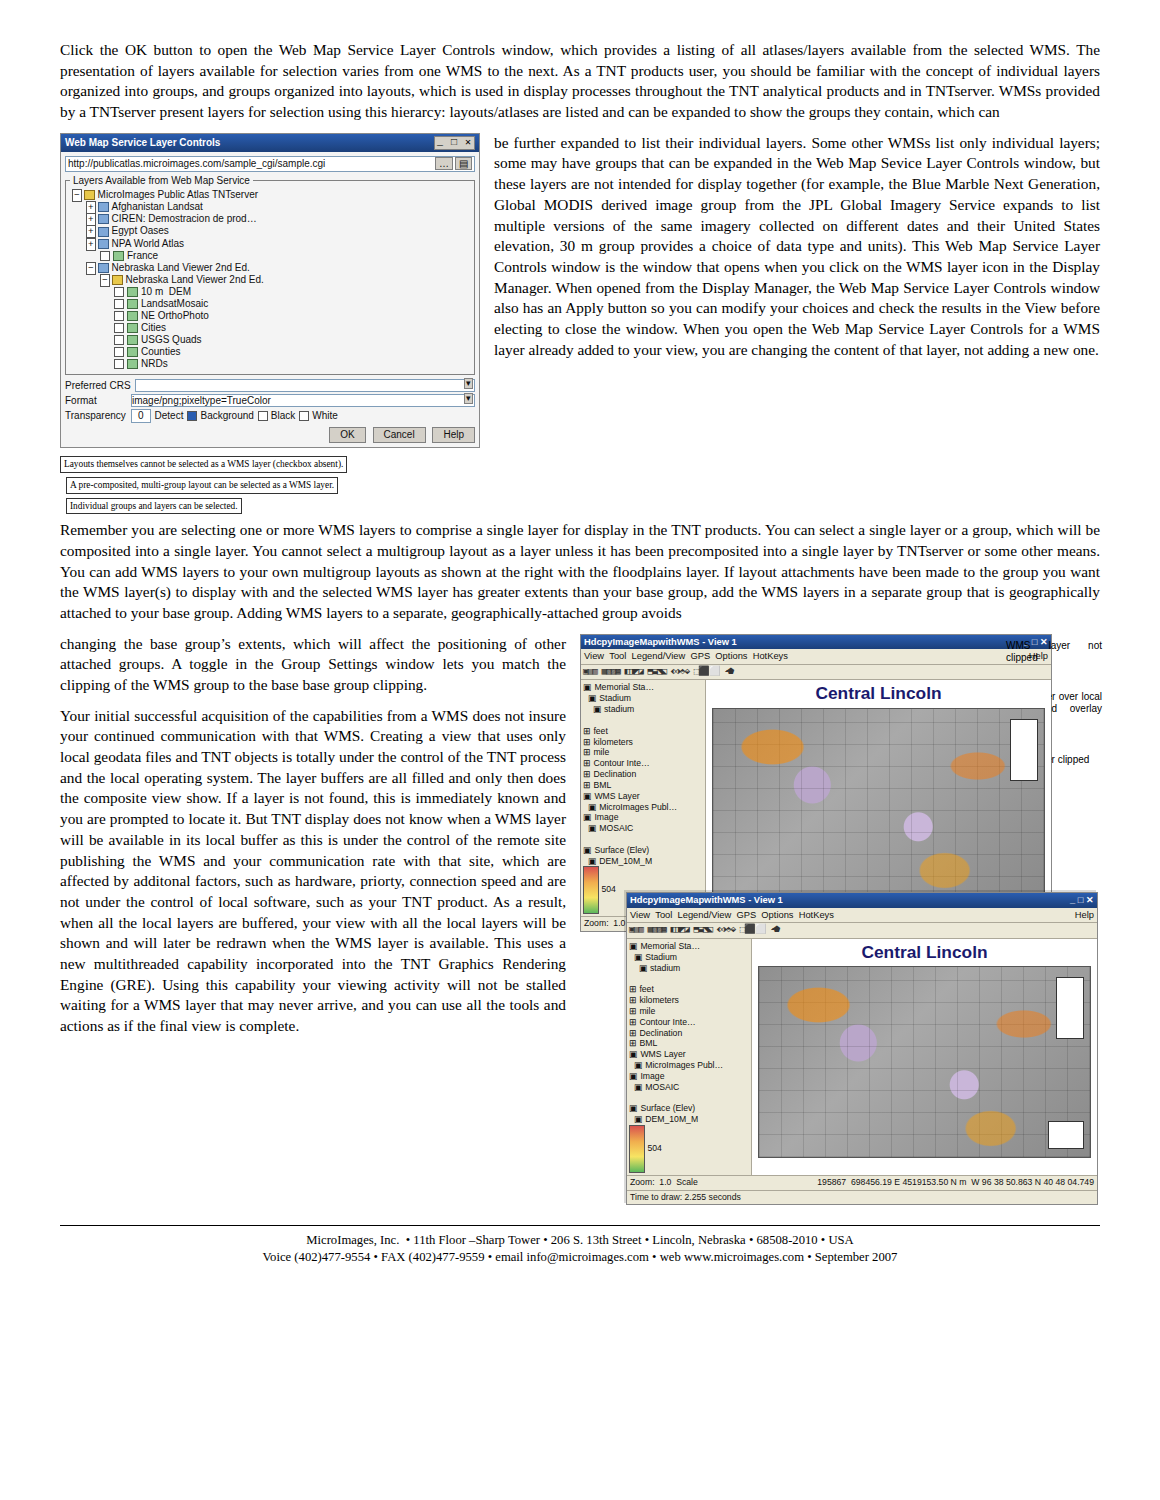Click the OK button to open the Web Map Service Layer Controls window, which provides a listing of all atlases/layers available from the selected WMS. The presentation of layers available for selection varies from one WMS to the next. As a TNT products user, you should be familiar with the concept of individual layers organized into groups, and groups organized into layouts, which is used in display processes throughout the TNT analytical products and in TNTserver. WMSs provided by a TNTserver present layers for selection using this hierarcy: layouts/atlases are listed and can be expanded to show the groups they contain, which can
Web Map Service Layer Controls _ □ ✕
http://publicatlas.microimages.com/sample_cgi/sample.cgi …▤
Layers Available from Web Map Service
− MicroImages Public Atlas TNTserver
+ Afghanistan Landsat
+ CIREN: Demostracion de prod…
+ Egypt Oases
+ NPA World Atlas
France
− Nebraska Land Viewer 2nd Ed.
− Nebraska Land Viewer 2nd Ed.
10 m DEM
LandsatMosaic
NE OrthoPhoto
Cities
USGS Quads
Counties
NRDs
Preferred CRS
Format image/png;pixeltype=TrueColor
Transparency 0 Detect Background Black White
OK Cancel Help
Layouts themselves cannot be selected as a WMS layer (checkbox absent). A pre-composited, multi-group layout can be selected as a WMS layer. Individual groups and layers can be selected.
be further expanded to list their individual layers. Some other WMSs list only individual layers; some may have groups that can be expanded in the Web Map Sevice Layer Controls window, but these layers are not intended for display together (for example, the Blue Marble Next Generation, Global MODIS derived image group from the JPL Global Imagery Service expands to list multiple versions of the same imagery collected on different dates and their United States elevation, 30 m group provides a choice of data type and units). This Web Map Service Layer Controls window is the window that opens when you click on the WMS layer icon in the Display Manager. When opened from the Display Manager, the Web Map Service Layer Controls window also has an Apply button so you can modify your choices and check the results in the View before electing to close the window. When you open the Web Map Service Layer Controls for a WMS layer already added to your view, you are changing the content of that layer, not adding a new one.
Remember you are selecting one or more WMS layers to comprise a single layer for display in the TNT products. You can select a single layer or a group, which will be composited into a single layer. You cannot select a multigroup layout as a layer unless it has been precomposited into a single layer by TNTserver or some other means. You can add WMS layers to your own multigroup layouts as shown at the right with the floodplains layer. If layout attachments have been made to the group you want the WMS layer(s) to display with and the selected WMS layer has greater extents than your base group, add the WMS layers in a separate group that is geographically attached to your base group. Adding WMS layers to a separate, geographically-attached group avoids
WMS layer not clipped
WMS layer over local base and overlay layers
WMS layer clipped
HdcpyImageMapwithWMS - View 1_ □ ✕
View Tool Legend/View GPS Options HotKeysHelp
▣▤▥ ▦▧▨▩ ◧◨◩◪ ⬒⬓⬔⬕ ⬖⬗⬘⬙ ⬚⬛⬜ ⬝⬞⬟
▣ Memorial Sta…
▣ Stadium
▣ stadium
⊞ feet
⊞ kilometers
⊞ mile
⊞ Contour Inte…
⊞ Declination
⊞ BML
▣ WMS Layer
▣ MicroImages Publ…
▣ Image
▣ MOSAIC
▣ Surface (Elev)
▣ DEM_10M_M
504
Central Lincoln
Zoom: 1.0 Scale Time to draw: 2.905 seconds
HdcpyImageMapwithWMS - View 1_ □ ✕
View Tool Legend/View GPS Options HotKeysHelp
▣▤▥ ▦▧▨▩ ◧◨◩◪ ⬒⬓⬔⬕ ⬖⬗⬘⬙ ⬚⬛⬜ ⬝⬞⬟
▣ Memorial Sta…
▣ Stadium
▣ stadium
⊞ feet
⊞ kilometers
⊞ mile
⊞ Contour Inte…
⊞ Declination
⊞ BML
▣ WMS Layer
▣ MicroImages Publ…
▣ Image
▣ MOSAIC
▣ Surface (Elev)
▣ DEM_10M_M
504
Central Lincoln
Zoom: 1.0 Scale 195867 698456.19 E 4519153.50 N m W 96 38 50.863 N 40 48 04.749
Time to draw: 2.255 seconds
changing the base group’s extents, which will affect the positioning of other attached groups. A toggle in the Group Settings window lets you match the clipping of the WMS group to the base base group clipping.
Your initial successful acquisition of the capabilities from a WMS does not insure your continued communication with that WMS. Creating a view that uses only local geodata files and TNT objects is totally under the control of the TNT process and the local operating system. The layer buffers are all filled and only then does the composite view show. If a layer is not found, this is immediately known and you are prompted to locate it. But TNT display does not know when a WMS layer will be available in its local buffer as this is under the control of the remote site publishing the WMS and your communication rate with that site, which are affected by additonal factors, such as hardware, priorty, connection speed and are not under the control of local software, such as your TNT product. As a result, when all the local layers are buffered, your view with all the local layers will be shown and will later be redrawn when the WMS layer is available. This uses a new multithreaded capability incorporated into the TNT Graphics Rendering Engine (GRE). Using this capability your viewing activity will not be stalled waiting for a WMS layer that may never arrive, and you can use all the tools and actions as if the final view is complete.
MicroImages, Inc. • 11th Floor –Sharp Tower • 206 S. 13th Street • Lincoln, Nebraska • 68508-2010 • USA
Voice (402)477-9554 • FAX (402)477-9559 • email info@microimages.com • web www.microimages.com • September 2007